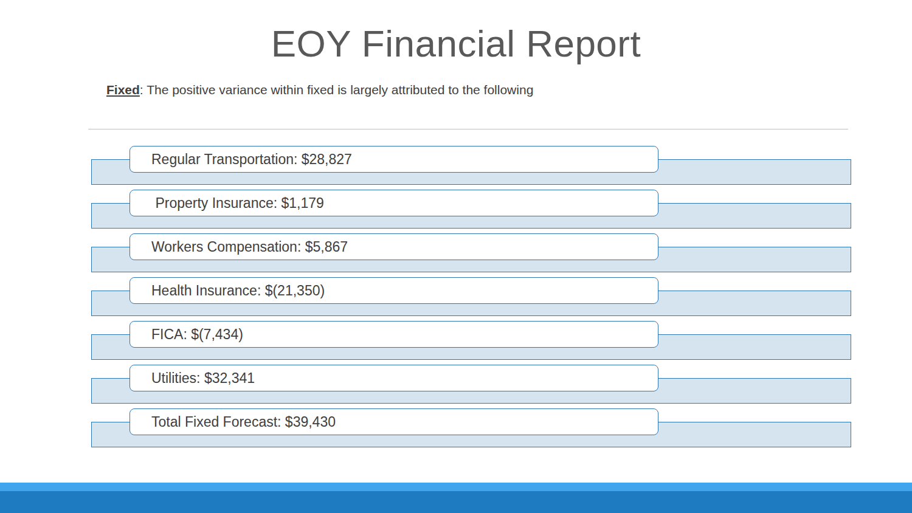EOY Financial Report
Fixed: The positive variance within fixed is largely attributed to the following
Regular Transportation: $28,827
Property Insurance: $1,179
Workers Compensation: $5,867
Health Insurance: $(21,350)
FICA: $(7,434)
Utilities: $32,341
Total Fixed Forecast: $39,430